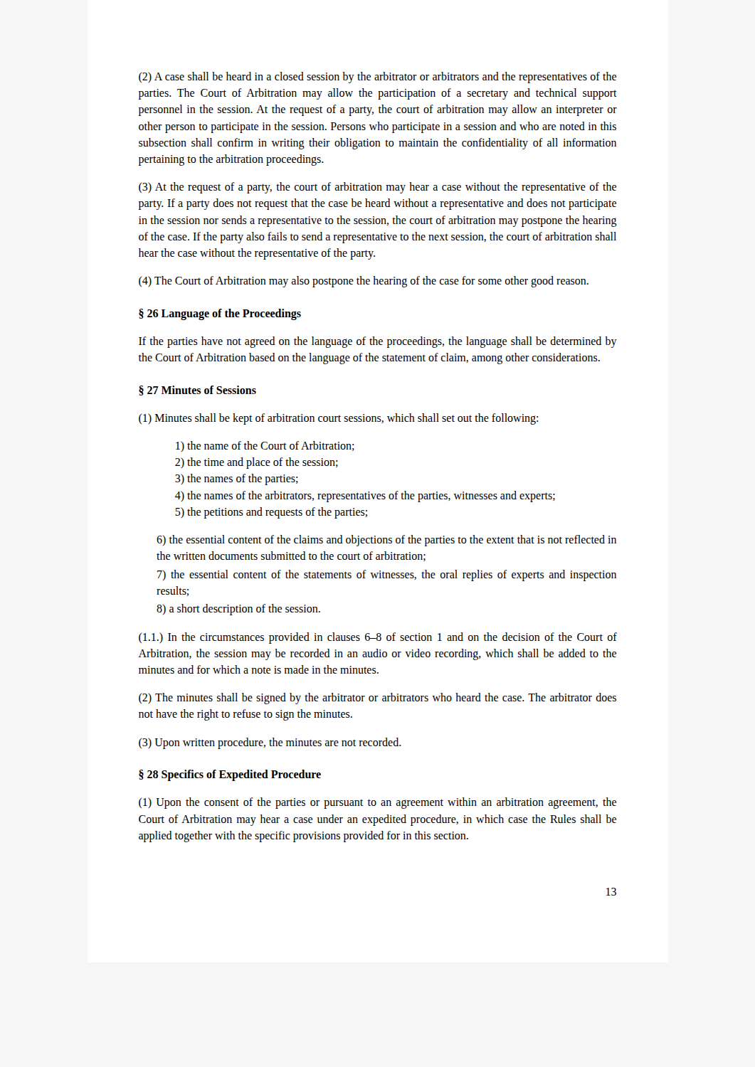(2) A case shall be heard in a closed session by the arbitrator or arbitrators and the representatives of the parties. The Court of Arbitration may allow the participation of a secretary and technical support personnel in the session. At the request of a party, the court of arbitration may allow an interpreter or other person to participate in the session. Persons who participate in a session and who are noted in this subsection shall confirm in writing their obligation to maintain the confidentiality of all information pertaining to the arbitration proceedings.
(3) At the request of a party, the court of arbitration may hear a case without the representative of the party. If a party does not request that the case be heard without a representative and does not participate in the session nor sends a representative to the session, the court of arbitration may postpone the hearing of the case. If the party also fails to send a representative to the next session, the court of arbitration shall hear the case without the representative of the party.
(4) The Court of Arbitration may also postpone the hearing of the case for some other good reason.
§ 26 Language of the Proceedings
If the parties have not agreed on the language of the proceedings, the language shall be determined by the Court of Arbitration based on the language of the statement of claim, among other considerations.
§ 27 Minutes of Sessions
(1) Minutes shall be kept of arbitration court sessions, which shall set out the following:
1) the name of the Court of Arbitration;
2) the time and place of the session;
3) the names of the parties;
4) the names of the arbitrators, representatives of the parties, witnesses and experts;
5) the petitions and requests of the parties;
6) the essential content of the claims and objections of the parties to the extent that is not reflected in the written documents submitted to the court of arbitration;
7) the essential content of the statements of witnesses, the oral replies of experts and inspection results;
8) a short description of the session.
(1.1.) In the circumstances provided in clauses 6–8 of section 1 and on the decision of the Court of Arbitration, the session may be recorded in an audio or video recording, which shall be added to the minutes and for which a note is made in the minutes.
(2) The minutes shall be signed by the arbitrator or arbitrators who heard the case. The arbitrator does not have the right to refuse to sign the minutes.
(3) Upon written procedure, the minutes are not recorded.
§ 28 Specifics of Expedited Procedure
(1) Upon the consent of the parties or pursuant to an agreement within an arbitration agreement, the Court of Arbitration may hear a case under an expedited procedure, in which case the Rules shall be applied together with the specific provisions provided for in this section.
13